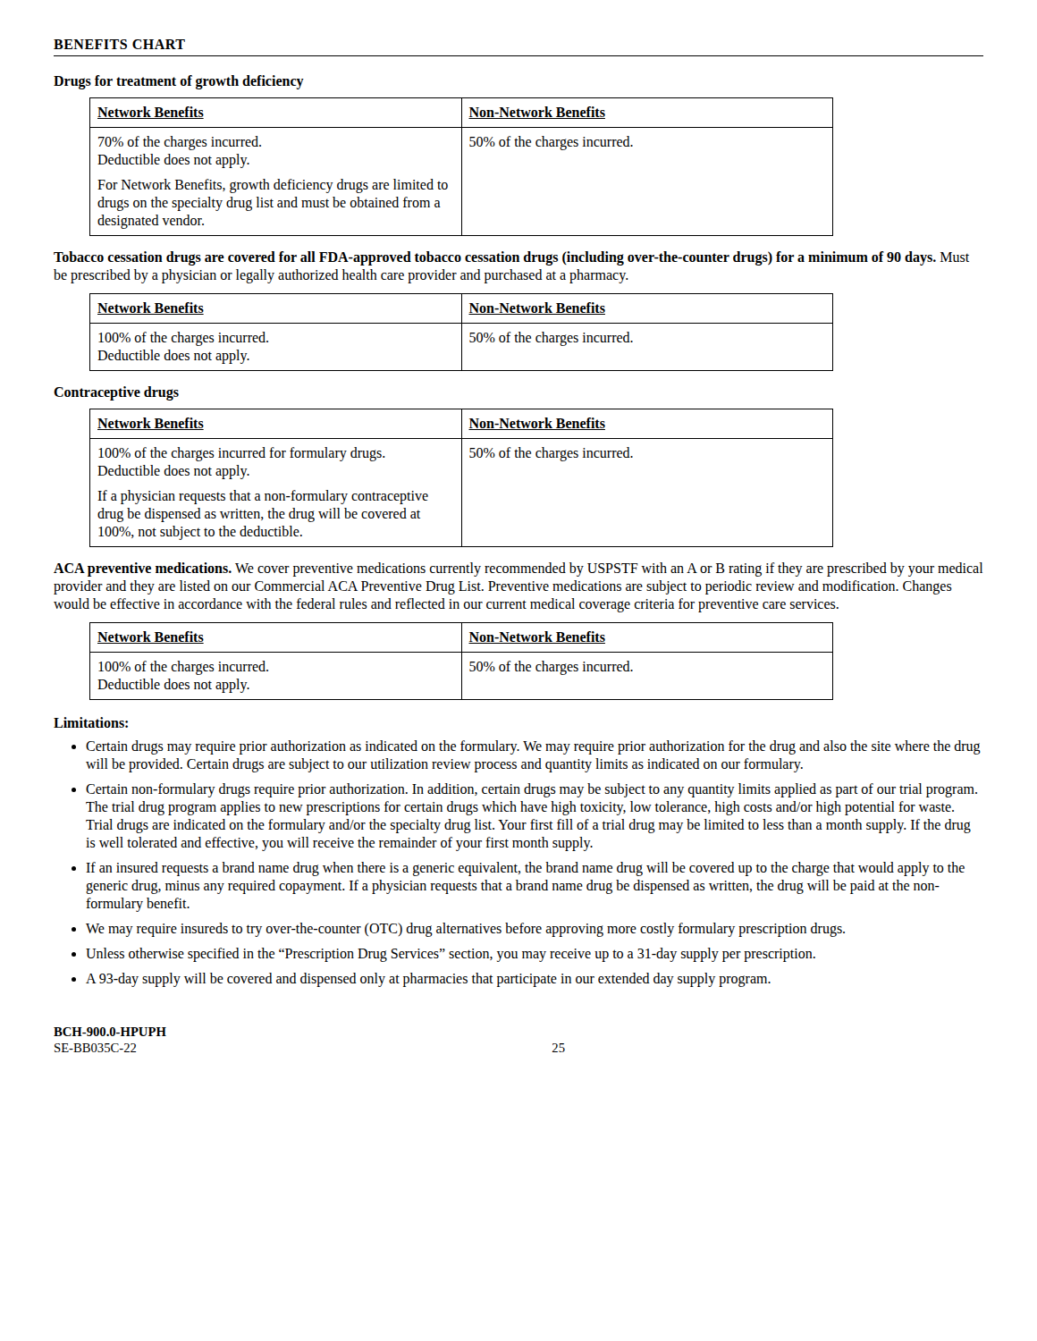BENEFITS CHART
Drugs for treatment of growth deficiency
| Network Benefits | Non-Network Benefits |
| --- | --- |
| 70% of the charges incurred. Deductible does not apply. For Network Benefits, growth deficiency drugs are limited to drugs on the specialty drug list and must be obtained from a designated vendor. | 50% of the charges incurred. |
Tobacco cessation drugs are covered for all FDA-approved tobacco cessation drugs (including over-the-counter drugs) for a minimum of 90 days. Must be prescribed by a physician or legally authorized health care provider and purchased at a pharmacy.
| Network Benefits | Non-Network Benefits |
| --- | --- |
| 100% of the charges incurred. Deductible does not apply. | 50% of the charges incurred. |
Contraceptive drugs
| Network Benefits | Non-Network Benefits |
| --- | --- |
| 100% of the charges incurred for formulary drugs. Deductible does not apply. If a physician requests that a non-formulary contraceptive drug be dispensed as written, the drug will be covered at 100%, not subject to the deductible. | 50% of the charges incurred. |
ACA preventive medications. We cover preventive medications currently recommended by USPSTF with an A or B rating if they are prescribed by your medical provider and they are listed on our Commercial ACA Preventive Drug List. Preventive medications are subject to periodic review and modification. Changes would be effective in accordance with the federal rules and reflected in our current medical coverage criteria for preventive care services.
| Network Benefits | Non-Network Benefits |
| --- | --- |
| 100% of the charges incurred. Deductible does not apply. | 50% of the charges incurred. |
Limitations:
Certain drugs may require prior authorization as indicated on the formulary. We may require prior authorization for the drug and also the site where the drug will be provided. Certain drugs are subject to our utilization review process and quantity limits as indicated on our formulary.
Certain non-formulary drugs require prior authorization. In addition, certain drugs may be subject to any quantity limits applied as part of our trial program. The trial drug program applies to new prescriptions for certain drugs which have high toxicity, low tolerance, high costs and/or high potential for waste. Trial drugs are indicated on the formulary and/or the specialty drug list. Your first fill of a trial drug may be limited to less than a month supply. If the drug is well tolerated and effective, you will receive the remainder of your first month supply.
If an insured requests a brand name drug when there is a generic equivalent, the brand name drug will be covered up to the charge that would apply to the generic drug, minus any required copayment. If a physician requests that a brand name drug be dispensed as written, the drug will be paid at the non-formulary benefit.
We may require insureds to try over-the-counter (OTC) drug alternatives before approving more costly formulary prescription drugs.
Unless otherwise specified in the “Prescription Drug Services” section, you may receive up to a 31-day supply per prescription.
A 93-day supply will be covered and dispensed only at pharmacies that participate in our extended day supply program.
BCH-900.0-HPUPH
SE-BB035C-22 25